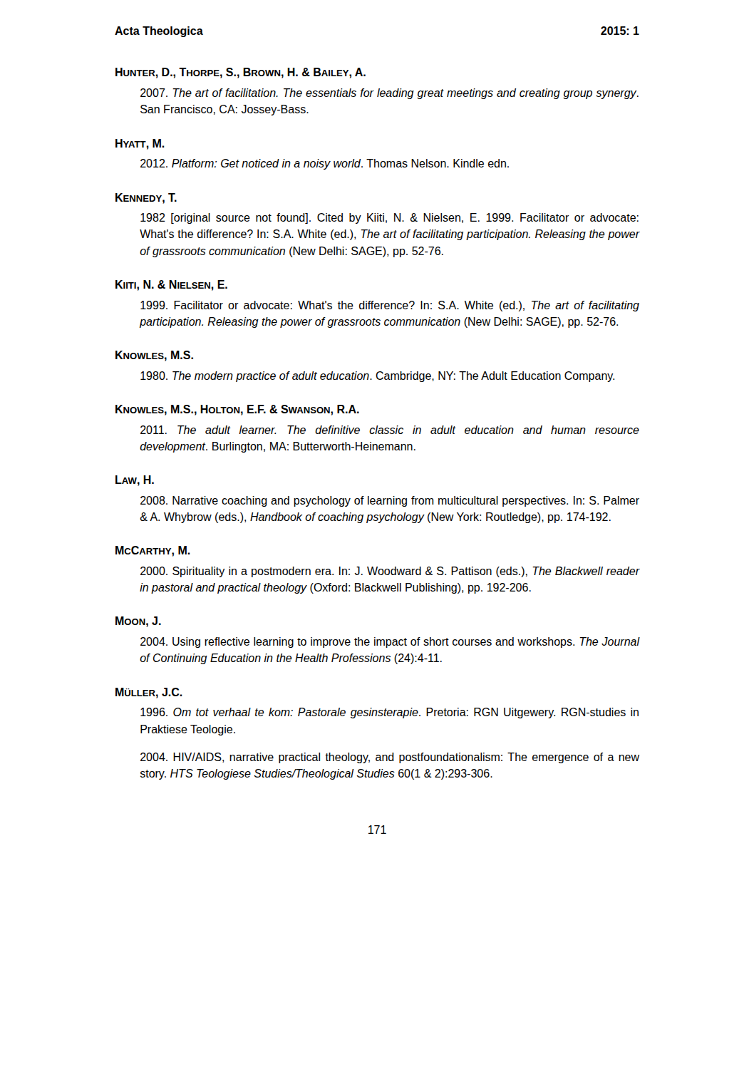Acta Theologica 2015: 1
HUNTER, D., THORPE, S., BROWN, H. & BAILEY, A.
2007. The art of facilitation. The essentials for leading great meetings and creating group synergy. San Francisco, CA: Jossey-Bass.
HYATT, M.
2012. Platform: Get noticed in a noisy world. Thomas Nelson. Kindle edn.
KENNEDY, T.
1982 [original source not found]. Cited by Kiiti, N. & Nielsen, E. 1999. Facilitator or advocate: What's the difference? In: S.A. White (ed.), The art of facilitating participation. Releasing the power of grassroots communication (New Delhi: SAGE), pp. 52-76.
KIITI, N. & NIELSEN, E.
1999. Facilitator or advocate: What's the difference? In: S.A. White (ed.), The art of facilitating participation. Releasing the power of grassroots communication (New Delhi: SAGE), pp. 52-76.
KNOWLES, M.S.
1980. The modern practice of adult education. Cambridge, NY: The Adult Education Company.
KNOWLES, M.S., HOLTON, E.F. & SWANSON, R.A.
2011. The adult learner. The definitive classic in adult education and human resource development. Burlington, MA: Butterworth-Heinemann.
LAW, H.
2008. Narrative coaching and psychology of learning from multicultural perspectives. In: S. Palmer & A. Whybrow (eds.), Handbook of coaching psychology (New York: Routledge), pp. 174-192.
MCCARTHY, M.
2000. Spirituality in a postmodern era. In: J. Woodward & S. Pattison (eds.), The Blackwell reader in pastoral and practical theology (Oxford: Blackwell Publishing), pp. 192-206.
MOON, J.
2004. Using reflective learning to improve the impact of short courses and workshops. The Journal of Continuing Education in the Health Professions (24):4-11.
MÜLLER, J.C.
1996. Om tot verhaal te kom: Pastorale gesinsterapie. Pretoria: RGN Uitgewery. RGN-studies in Praktiese Teologie.
2004. HIV/AIDS, narrative practical theology, and postfoundationalism: The emergence of a new story. HTS Teologiese Studies/Theological Studies 60(1 & 2):293-306.
171